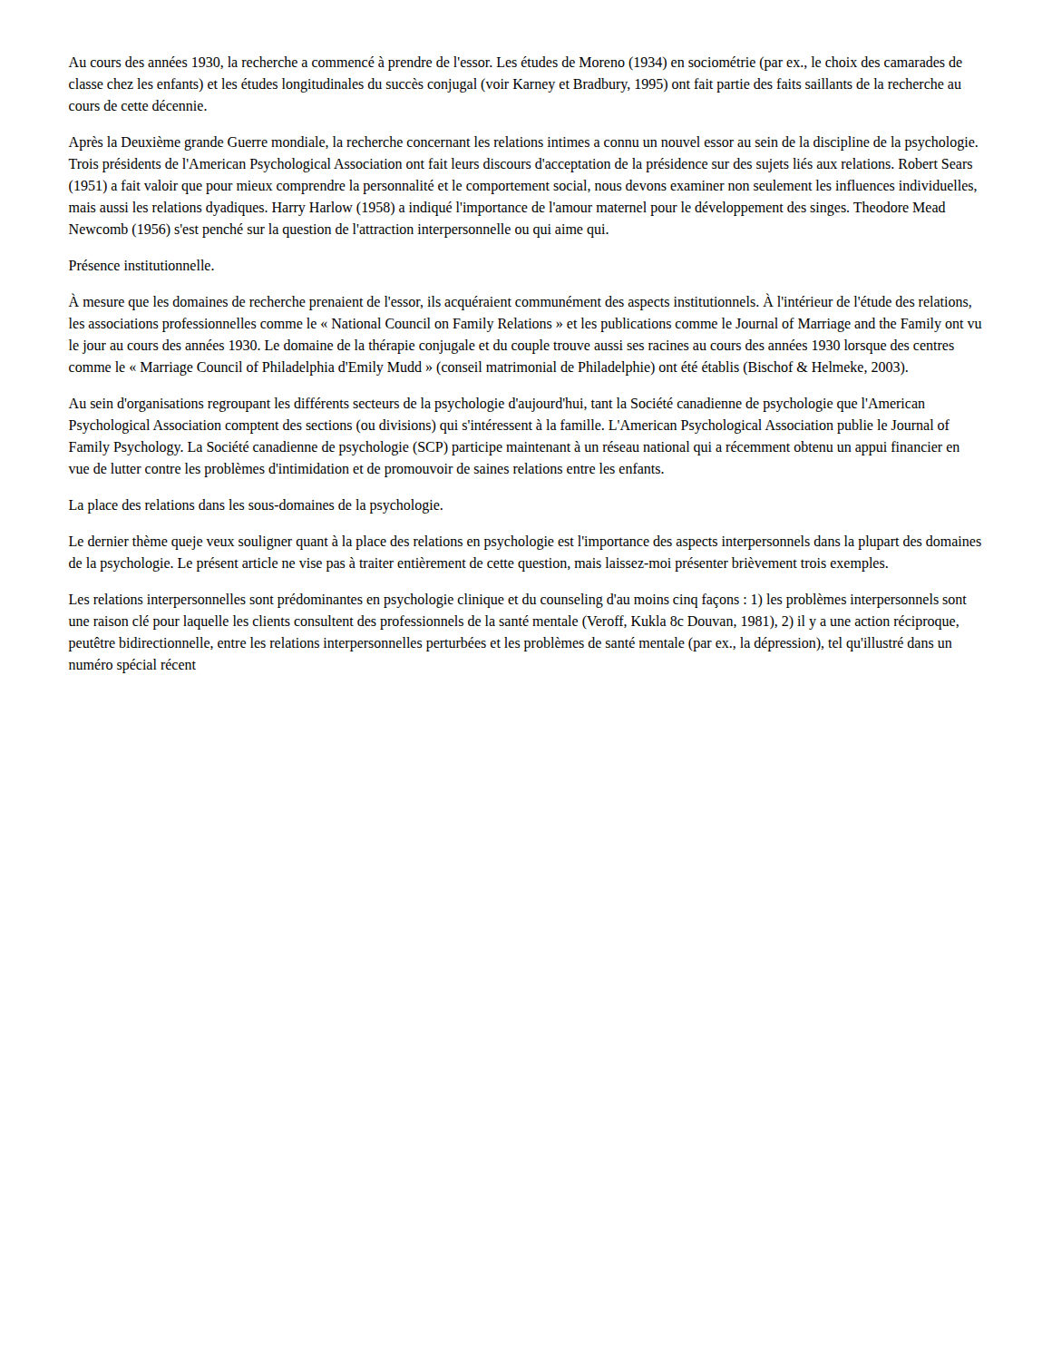Au cours des années 1930, la recherche a commencé à prendre de l'essor. Les études de Moreno (1934) en sociométrie (par ex., le choix des camarades de classe chez les enfants) et les études longitudinales du succès conjugal (voir Karney et Bradbury, 1995) ont fait partie des faits saillants de la recherche au cours de cette décennie.
Après la Deuxième grande Guerre mondiale, la recherche concernant les relations intimes a connu un nouvel essor au sein de la discipline de la psychologie. Trois présidents de l'American Psychological Association ont fait leurs discours d'acceptation de la présidence sur des sujets liés aux relations. Robert Sears (1951) a fait valoir que pour mieux comprendre la personnalité et le comportement social, nous devons examiner non seulement les influences individuelles, mais aussi les relations dyadiques. Harry Harlow (1958) a indiqué l'importance de l'amour maternel pour le développement des singes. Theodore Mead Newcomb (1956) s'est penché sur la question de l'attraction interpersonnelle ou qui aime qui.
Présence institutionnelle.
À mesure que les domaines de recherche prenaient de l'essor, ils acquéraient communément des aspects institutionnels. À l'intérieur de l'étude des relations, les associations professionnelles comme le « National Council on Family Relations » et les publications comme le Journal of Marriage and the Family ont vu le jour au cours des années 1930. Le domaine de la thérapie conjugale et du couple trouve aussi ses racines au cours des années 1930 lorsque des centres comme le « Marriage Council of Philadelphia d'Emily Mudd » (conseil matrimonial de Philadelphie) ont été établis (Bischof & Helmeke, 2003).
Au sein d'organisations regroupant les différents secteurs de la psychologie d'aujourd'hui, tant la Société canadienne de psychologie que l'American Psychological Association comptent des sections (ou divisions) qui s'intéressent à la famille. L'American Psychological Association publie le Journal of Family Psychology. La Société canadienne de psychologie (SCP) participe maintenant à un réseau national qui a récemment obtenu un appui financier en vue de lutter contre les problèmes d'intimidation et de promouvoir de saines relations entre les enfants.
La place des relations dans les sous-domaines de la psychologie.
Le dernier thème queje veux souligner quant à la place des relations en psychologie est l'importance des aspects interpersonnels dans la plupart des domaines de la psychologie. Le présent article ne vise pas à traiter entièrement de cette question, mais laissez-moi présenter brièvement trois exemples.
Les relations interpersonnelles sont prédominantes en psychologie clinique et du counseling d'au moins cinq façons : 1) les problèmes interpersonnels sont une raison clé pour laquelle les clients consultent des professionnels de la santé mentale (Veroff, Kukla 8c Douvan, 1981), 2) il y a une action réciproque, peutêtre bidirectionnelle, entre les relations interpersonnelles perturbées et les problèmes de santé mentale (par ex., la dépression), tel qu'illustré dans un numéro spécial récent